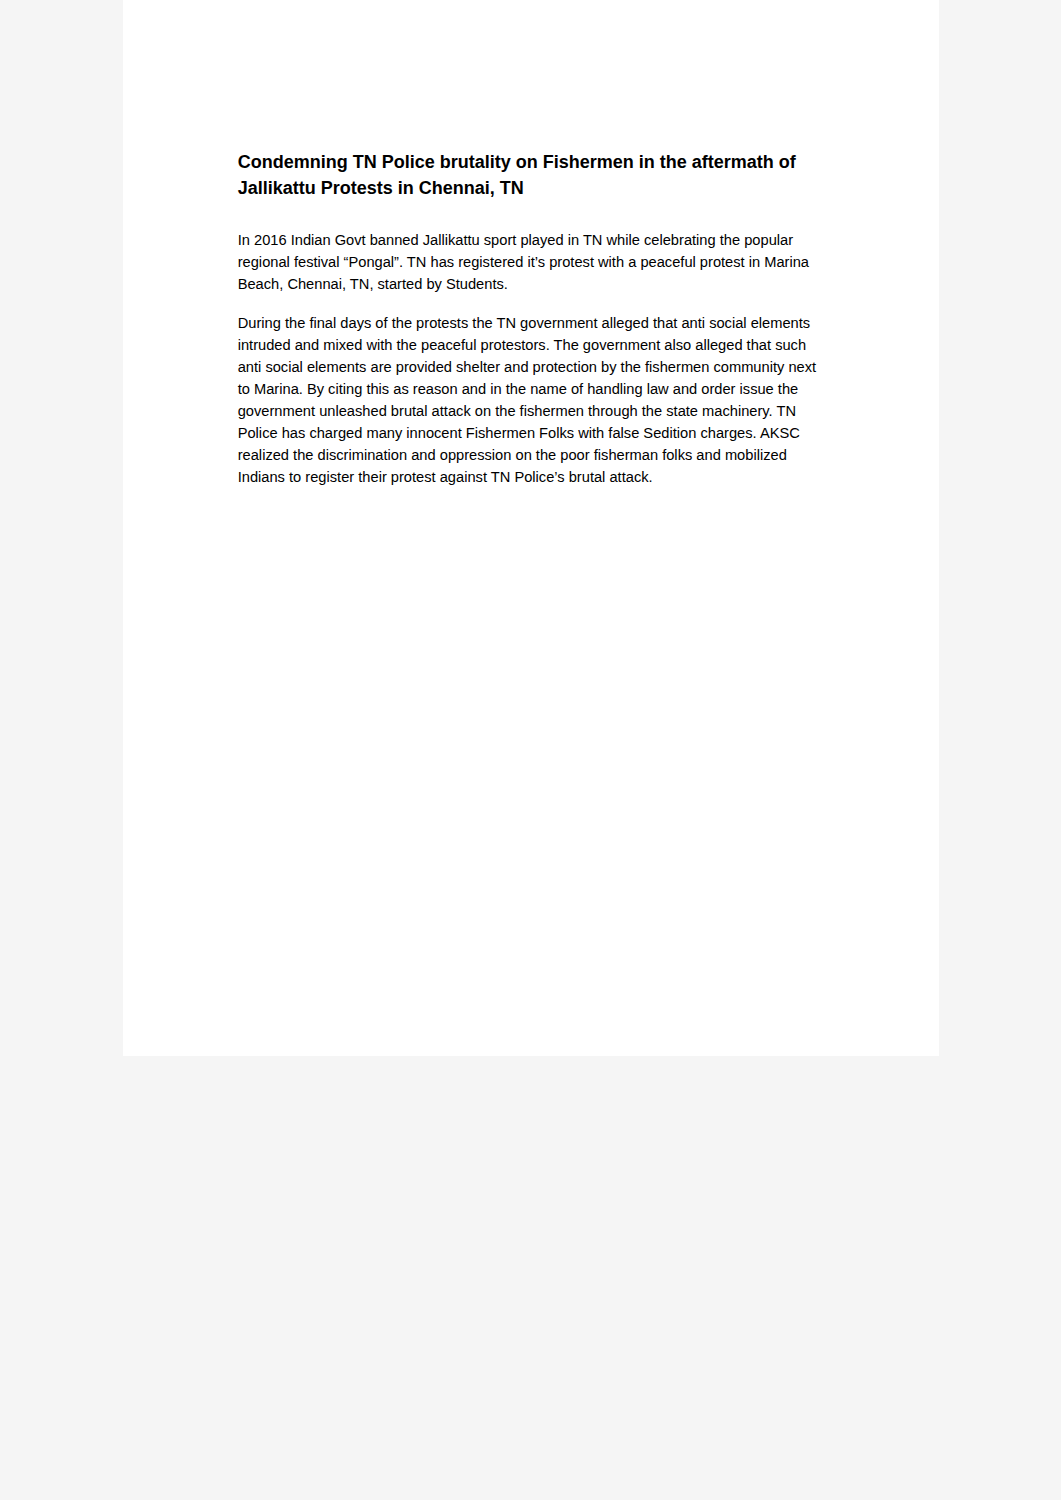Condemning TN Police brutality on Fishermen in the aftermath of Jallikattu Protests in Chennai, TN
In 2016 Indian Govt banned Jallikattu sport played in TN while celebrating the popular regional festival “Pongal”. TN has registered it’s protest with a peaceful protest in Marina Beach, Chennai, TN, started by Students.
During the final days of the protests the TN government alleged that anti social elements intruded and mixed with the peaceful protestors. The government also alleged that such anti social elements are provided shelter and protection by the fishermen community next to Marina. By citing this as reason and in the name of handling law and order issue the government unleashed brutal attack on the fishermen through the state machinery. TN Police has charged many innocent Fishermen Folks with false Sedition charges. AKSC realized the discrimination and oppression on the poor fisherman folks and mobilized Indians to register their protest against TN Police’s brutal attack.